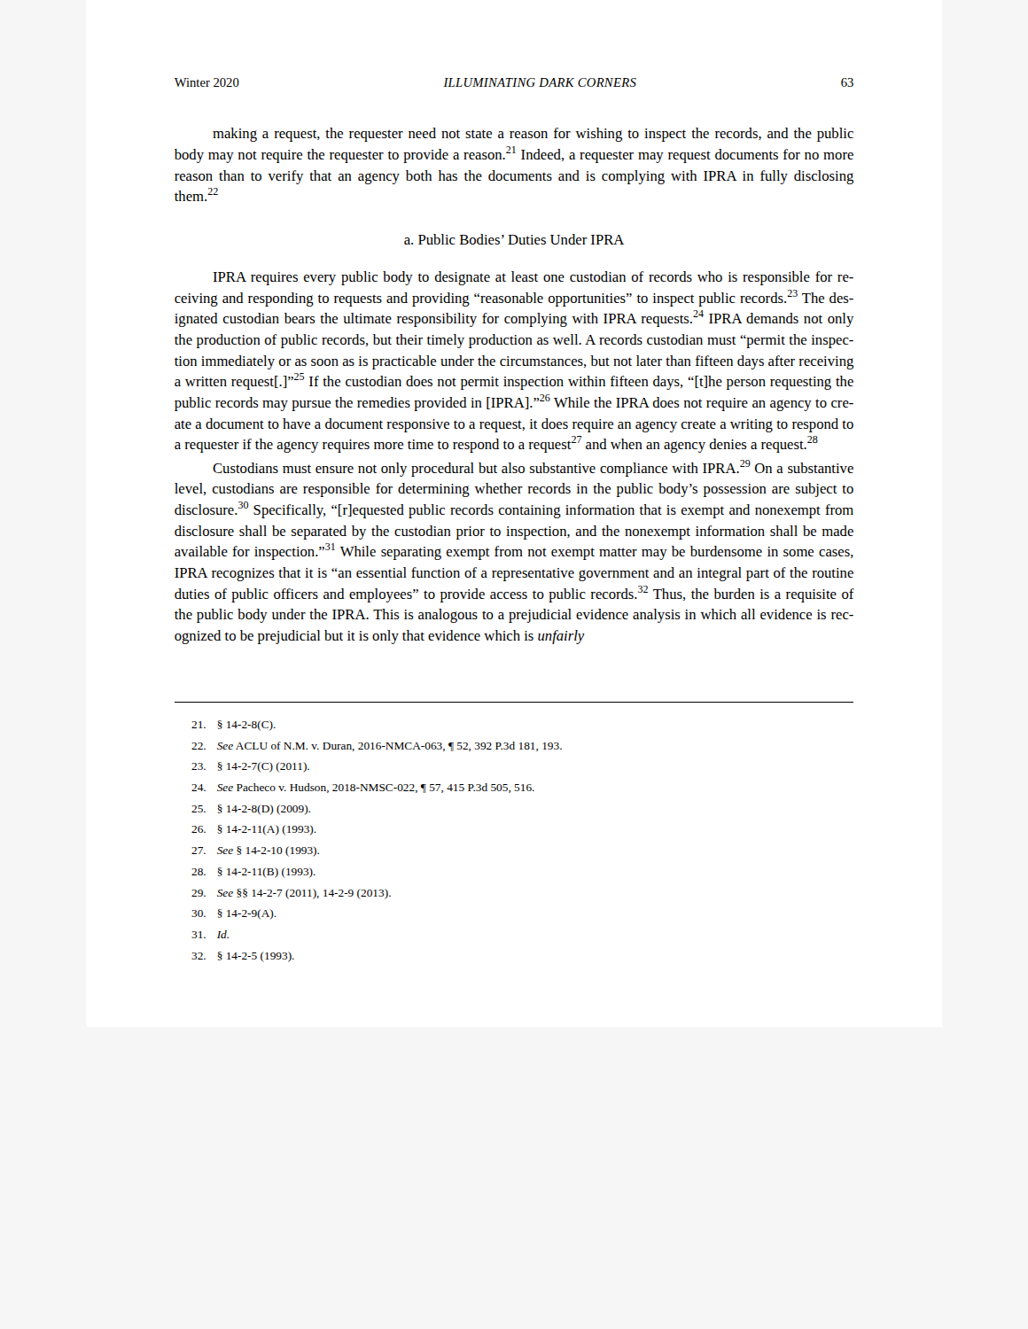Winter 2020 Illuminating Dark Corners 63
making a request, the requester need not state a reason for wishing to inspect the records, and the public body may not require the requester to provide a reason.21 Indeed, a requester may request documents for no more reason than to verify that an agency both has the documents and is complying with IPRA in fully disclosing them.22
a. Public Bodies’ Duties Under IPRA
IPRA requires every public body to designate at least one custodian of records who is responsible for receiving and responding to requests and providing “reasonable opportunities” to inspect public records.23 The designated custodian bears the ultimate responsibility for complying with IPRA requests.24 IPRA demands not only the production of public records, but their timely production as well. A records custodian must “permit the inspection immediately or as soon as is practicable under the circumstances, but not later than fifteen days after receiving a written request[.]”25 If the custodian does not permit inspection within fifteen days, “[t]he person requesting the public records may pursue the remedies provided in [IPRA].”26 While the IPRA does not require an agency to create a document to have a document responsive to a request, it does require an agency create a writing to respond to a requester if the agency requires more time to respond to a request27 and when an agency denies a request.28
Custodians must ensure not only procedural but also substantive compliance with IPRA.29 On a substantive level, custodians are responsible for determining whether records in the public body’s possession are subject to disclosure.30 Specifically, “[r]equested public records containing information that is exempt and nonexempt from disclosure shall be separated by the custodian prior to inspection, and the nonexempt information shall be made available for inspection.”31 While separating exempt from not exempt matter may be burdensome in some cases, IPRA recognizes that it is “an essential function of a representative government and an integral part of the routine duties of public officers and employees” to provide access to public records.32 Thus, the burden is a requisite of the public body under the IPRA. This is analogous to a prejudicial evidence analysis in which all evidence is recognized to be prejudicial but it is only that evidence which is unfairly
21.§ 14-2-8(C).
22. See ACLU of N.M. v. Duran, 2016-NMCA-063, ¶ 52, 392 P.3d 181, 193.
23.§ 14-2-7(C) (2011).
24. See Pacheco v. Hudson, 2018-NMSC-022, ¶ 57, 415 P.3d 505, 516.
25.§ 14-2-8(D) (2009).
26.§ 14-2-11(A) (1993).
27. See § 14-2-10 (1993).
28.§ 14-2-11(B) (1993).
29. See §§ 14-2-7 (2011), 14-2-9 (2013).
30.§ 14-2-9(A).
31. Id.
32.§ 14-2-5 (1993).